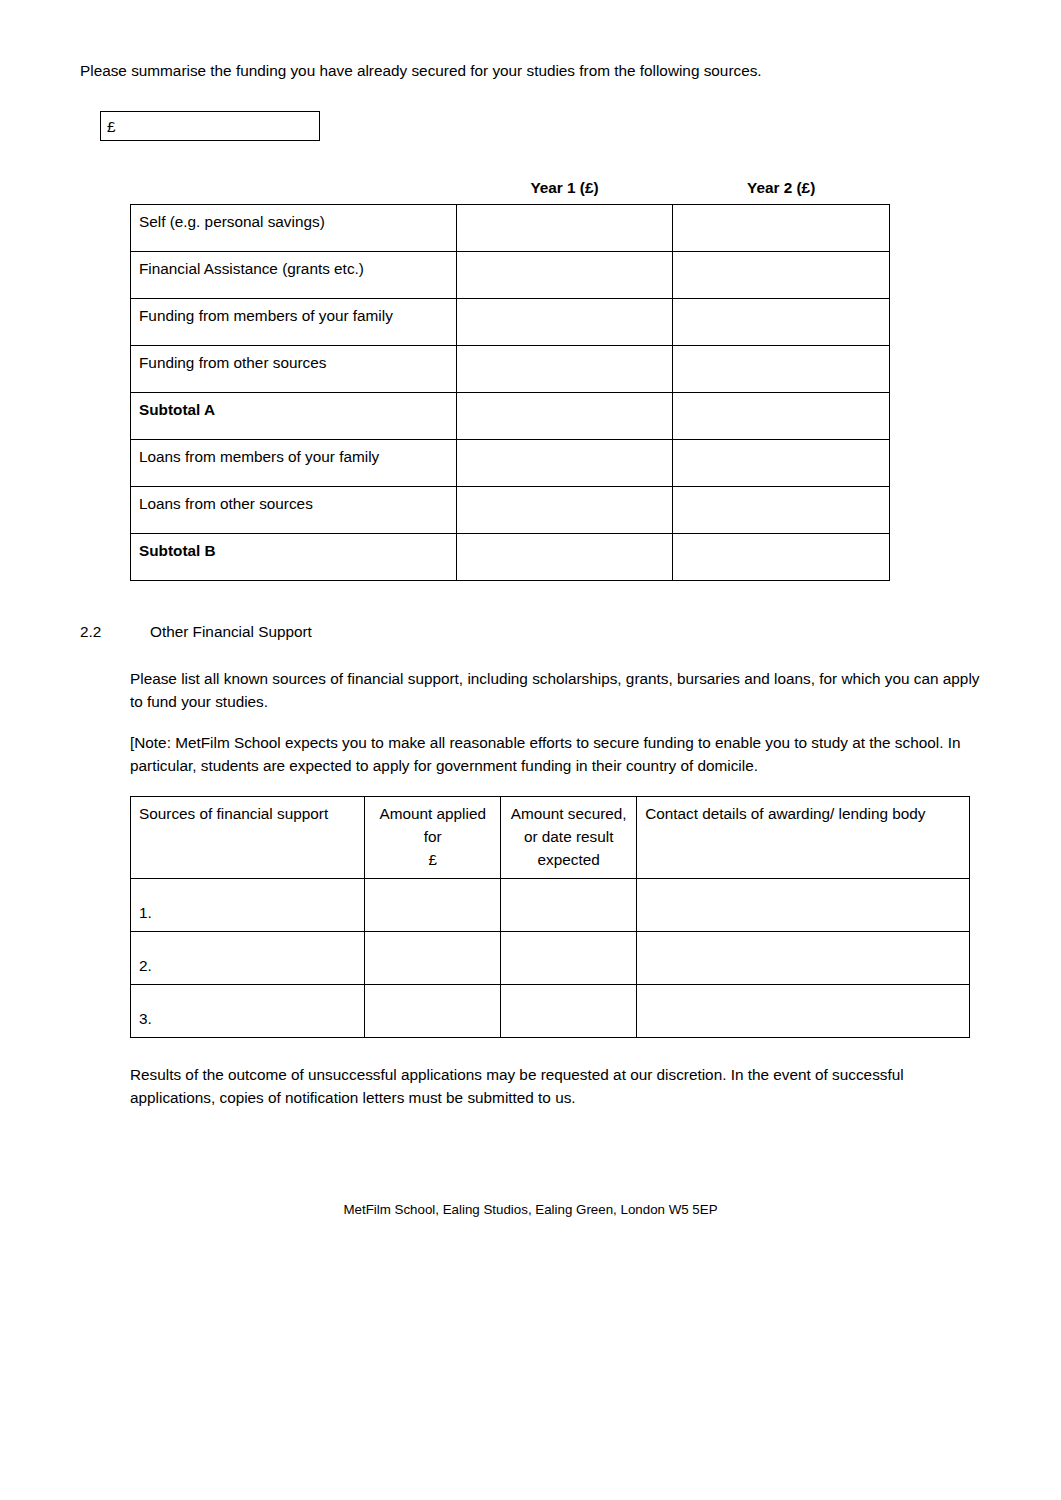Please summarise the funding you have already secured for your studies from the following sources.
£
| | Year 1 (£) | Year 2 (£) |
| --- | --- | --- |
| Self (e.g. personal savings) | | |
| Financial Assistance (grants etc.) | | |
| Funding from members of your family | | |
| Funding from other sources | | |
| Subtotal A | | |
| Loans from members of your family | | |
| Loans from other sources | | |
| Subtotal B | | |
2.2 Other Financial Support
Please list all known sources of financial support, including scholarships, grants, bursaries and loans, for which you can apply to fund your studies.
[Note: MetFilm School expects you to make all reasonable efforts to secure funding to enable you to study at the school. In particular, students are expected to apply for government funding in their country of domicile.
| Sources of financial support | Amount applied for £ | Amount secured, or date result expected | Contact details of awarding/ lending body |
| --- | --- | --- | --- |
| 1. | | | |
| 2. | | | |
| 3. | | | |
Results of the outcome of unsuccessful applications may be requested at our discretion. In the event of successful applications, copies of notification letters must be submitted to us.
MetFilm School, Ealing Studios, Ealing Green, London W5 5EP